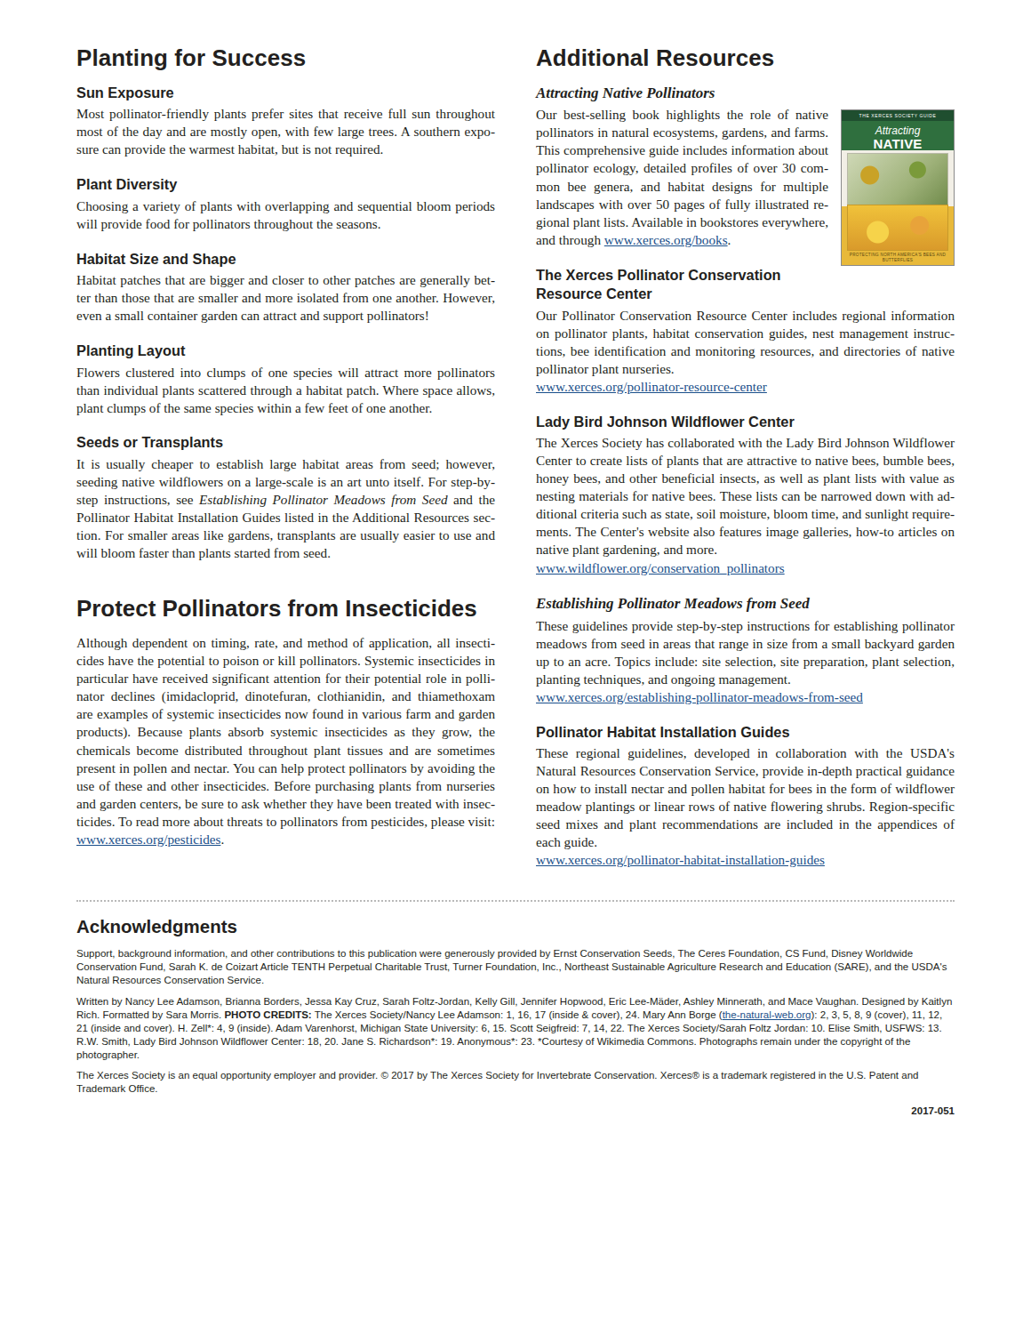Planting for Success
Sun Exposure
Most pollinator-friendly plants prefer sites that receive full sun throughout most of the day and are mostly open, with few large trees. A southern exposure can provide the warmest habitat, but is not required.
Plant Diversity
Choosing a variety of plants with overlapping and sequential bloom periods will provide food for pollinators throughout the seasons.
Habitat Size and Shape
Habitat patches that are bigger and closer to other patches are generally better than those that are smaller and more isolated from one another. However, even a small container garden can attract and support pollinators!
Planting Layout
Flowers clustered into clumps of one species will attract more pollinators than individual plants scattered through a habitat patch. Where space allows, plant clumps of the same species within a few feet of one another.
Seeds or Transplants
It is usually cheaper to establish large habitat areas from seed; however, seeding native wildflowers on a large-scale is an art unto itself. For step-by-step instructions, see Establishing Pollinator Meadows from Seed and the Pollinator Habitat Installation Guides listed in the Additional Resources section. For smaller areas like gardens, transplants are usually easier to use and will bloom faster than plants started from seed.
Protect Pollinators from Insecticides
Although dependent on timing, rate, and method of application, all insecticides have the potential to poison or kill pollinators. Systemic insecticides in particular have received significant attention for their potential role in pollinator declines (imidacloprid, dinotefuran, clothianidin, and thiamethoxam are examples of systemic insecticides now found in various farm and garden products). Because plants absorb systemic insecticides as they grow, the chemicals become distributed throughout plant tissues and are sometimes present in pollen and nectar. You can help protect pollinators by avoiding the use of these and other insecticides. Before purchasing plants from nurseries and garden centers, be sure to ask whether they have been treated with insecticides. To read more about threats to pollinators from pesticides, please visit: www.xerces.org/pesticides.
Additional Resources
Attracting Native Pollinators
THE XERCES SOCIETY GUIDE
Attracting
NATIVE
POLLINATORS
PROTECTING NORTH AMERICA'S BEES AND BUTTERFLIES
Our best-selling book highlights the role of native pollinators in natural ecosystems, gardens, and farms. This comprehensive guide includes information about pollinator ecology, detailed profiles of over 30 common bee genera, and habitat designs for multiple landscapes with over 50 pages of fully illustrated regional plant lists. Available in bookstores everywhere, and through www.xerces.org/books.
The Xerces Pollinator Conservation Resource Center
Our Pollinator Conservation Resource Center includes regional information on pollinator plants, habitat conservation guides, nest management instructions, bee identification and monitoring resources, and directories of native pollinator plant nurseries.
www.xerces.org/pollinator-resource-center
Lady Bird Johnson Wildflower Center
The Xerces Society has collaborated with the Lady Bird Johnson Wildflower Center to create lists of plants that are attractive to native bees, bumble bees, honey bees, and other beneficial insects, as well as plant lists with value as nesting materials for native bees. These lists can be narrowed down with additional criteria such as state, soil moisture, bloom time, and sunlight requirements. The Center's website also features image galleries, how-to articles on native plant gardening, and more.
www.wildflower.org/conservation_pollinators
Establishing Pollinator Meadows from Seed
These guidelines provide step-by-step instructions for establishing pollinator meadows from seed in areas that range in size from a small backyard garden up to an acre. Topics include: site selection, site preparation, plant selection, planting techniques, and ongoing management.
www.xerces.org/establishing-pollinator-meadows-from-seed
Pollinator Habitat Installation Guides
These regional guidelines, developed in collaboration with the USDA's Natural Resources Conservation Service, provide in-depth practical guidance on how to install nectar and pollen habitat for bees in the form of wildflower meadow plantings or linear rows of native flowering shrubs. Region-specific seed mixes and plant recommendations are included in the appendices of each guide.
www.xerces.org/pollinator-habitat-installation-guides
Acknowledgments
Support, background information, and other contributions to this publication were generously provided by Ernst Conservation Seeds, The Ceres Foundation, CS Fund, Disney Worldwide Conservation Fund, Sarah K. de Coizart Article TENTH Perpetual Charitable Trust, Turner Foundation, Inc., Northeast Sustainable Agriculture Research and Education (SARE), and the USDA's Natural Resources Conservation Service.
Written by Nancy Lee Adamson, Brianna Borders, Jessa Kay Cruz, Sarah Foltz-Jordan, Kelly Gill, Jennifer Hopwood, Eric Lee-Mäder, Ashley Minnerath, and Mace Vaughan. Designed by Kaitlyn Rich. Formatted by Sara Morris. PHOTO CREDITS: The Xerces Society/Nancy Lee Adamson: 1, 16, 17 (inside & cover), 24. Mary Ann Borge (the-natural-web.org): 2, 3, 5, 8, 9 (cover), 11, 12, 21 (inside and cover). H. Zell*: 4, 9 (inside). Adam Varenhorst, Michigan State University: 6, 15. Scott Seigfreid: 7, 14, 22. The Xerces Society/Sarah Foltz Jordan: 10. Elise Smith, USFWS: 13. R.W. Smith, Lady Bird Johnson Wildflower Center: 18, 20. Jane S. Richardson*: 19. Anonymous*: 23. *Courtesy of Wikimedia Commons. Photographs remain under the copyright of the photographer.
The Xerces Society is an equal opportunity employer and provider. © 2017 by The Xerces Society for Invertebrate Conservation. Xerces® is a trademark registered in the U.S. Patent and Trademark Office.
2017-051